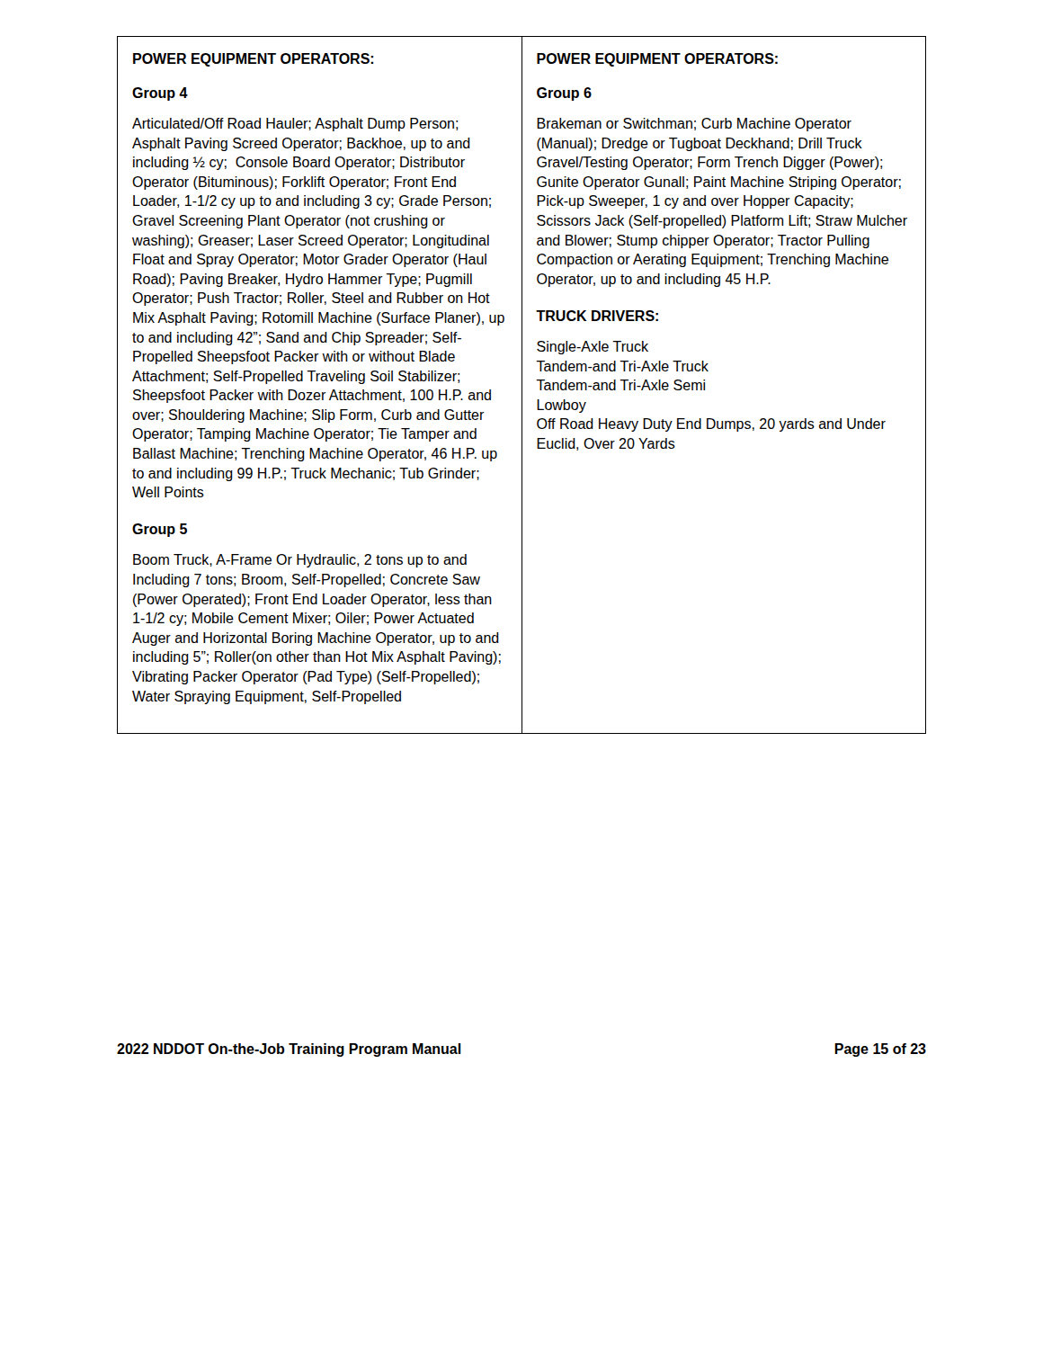| POWER EQUIPMENT OPERATORS: Group 4 Articulated/Off Road Hauler; Asphalt Dump Person; Asphalt Paving Screed Operator; Backhoe, up to and including ½ cy; Console Board Operator; Distributor Operator (Bituminous); Forklift Operator; Front End Loader, 1-1/2 cy up to and including 3 cy; Grade Person; Gravel Screening Plant Operator (not crushing or washing); Greaser; Laser Screed Operator; Longitudinal Float and Spray Operator; Motor Grader Operator (Haul Road); Paving Breaker, Hydro Hammer Type; Pugmill Operator; Push Tractor; Roller, Steel and Rubber on Hot Mix Asphalt Paving; Rotomill Machine (Surface Planer), up to and including 42”; Sand and Chip Spreader; Self-Propelled Sheepsfoot Packer with or without Blade Attachment; Self-Propelled Traveling Soil Stabilizer; Sheepsfoot Packer with Dozer Attachment, 100 H.P. and over; Shouldering Machine; Slip Form, Curb and Gutter Operator; Tamping Machine Operator; Tie Tamper and Ballast Machine; Trenching Machine Operator, 46 H.P. up to and including 99 H.P.; Truck Mechanic; Tub Grinder; Well Points Group 5 Boom Truck, A-Frame Or Hydraulic, 2 tons up to and Including 7 tons; Broom, Self-Propelled; Concrete Saw (Power Operated); Front End Loader Operator, less than 1-1/2 cy; Mobile Cement Mixer; Oiler; Power Actuated Auger and Horizontal Boring Machine Operator, up to and including 5”; Roller(on other than Hot Mix Asphalt Paving); Vibrating Packer Operator (Pad Type) (Self-Propelled); Water Spraying Equipment, Self-Propelled | POWER EQUIPMENT OPERATORS: Group 6 Brakeman or Switchman; Curb Machine Operator (Manual); Dredge or Tugboat Deckhand; Drill Truck Gravel/Testing Operator; Form Trench Digger (Power); Gunite Operator Gunall; Paint Machine Striping Operator; Pick-up Sweeper, 1 cy and over Hopper Capacity; Scissors Jack (Self-propelled) Platform Lift; Straw Mulcher and Blower; Stump chipper Operator; Tractor Pulling Compaction or Aerating Equipment; Trenching Machine Operator, up to and including 45 H.P. TRUCK DRIVERS: Single-Axle Truck Tandem-and Tri-Axle Truck Tandem-and Tri-Axle Semi Lowboy Off Road Heavy Duty End Dumps, 20 yards and Under Euclid, Over 20 Yards |
2022 NDDOT On-the-Job Training Program Manual Page 15 of 23